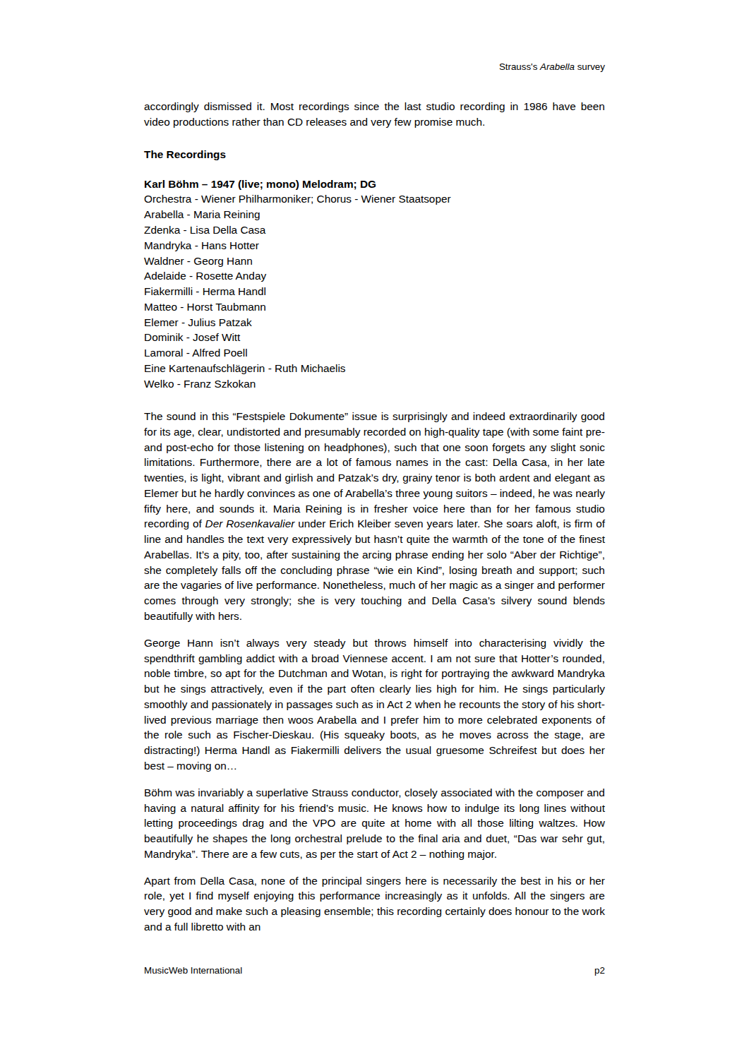Strauss's Arabella survey
accordingly dismissed it. Most recordings since the last studio recording in 1986 have been video productions rather than CD releases and very few promise much.
The Recordings
Karl Böhm – 1947 (live; mono) Melodram; DG
Orchestra - Wiener Philharmoniker; Chorus - Wiener Staatsoper
Arabella - Maria Reining
Zdenka - Lisa Della Casa
Mandryka - Hans Hotter
Waldner - Georg Hann
Adelaide - Rosette Anday
Fiakermilli - Herma Handl
Matteo - Horst Taubmann
Elemer - Julius Patzak
Dominik - Josef Witt
Lamoral - Alfred Poell
Eine Kartenaufschlägerin - Ruth Michaelis
Welko - Franz Szkokan
The sound in this “Festspiele Dokumente” issue is surprisingly and indeed extraordinarily good for its age, clear, undistorted and presumably recorded on high-quality tape (with some faint pre-and post-echo for those listening on headphones), such that one soon forgets any slight sonic limitations. Furthermore, there are a lot of famous names in the cast: Della Casa, in her late twenties, is light, vibrant and girlish and Patzak’s dry, grainy tenor is both ardent and elegant as Elemer but he hardly convinces as one of Arabella’s three young suitors – indeed, he was nearly fifty here, and sounds it. Maria Reining is in fresher voice here than for her famous studio recording of Der Rosenkavalier under Erich Kleiber seven years later. She soars aloft, is firm of line and handles the text very expressively but hasn’t quite the warmth of the tone of the finest Arabellas. It’s a pity, too, after sustaining the arcing phrase ending her solo “Aber der Richtige”, she completely falls off the concluding phrase “wie ein Kind”, losing breath and support; such are the vagaries of live performance. Nonetheless, much of her magic as a singer and performer comes through very strongly; she is very touching and Della Casa’s silvery sound blends beautifully with hers.
George Hann isn’t always very steady but throws himself into characterising vividly the spendthrift gambling addict with a broad Viennese accent. I am not sure that Hotter’s rounded, noble timbre, so apt for the Dutchman and Wotan, is right for portraying the awkward Mandryka but he sings attractively, even if the part often clearly lies high for him. He sings particularly smoothly and passionately in passages such as in Act 2 when he recounts the story of his short-lived previous marriage then woos Arabella and I prefer him to more celebrated exponents of the role such as Fischer-Dieskau. (His squeaky boots, as he moves across the stage, are distracting!) Herma Handl as Fiakermilli delivers the usual gruesome Schreifest but does her best – moving on…
Böhm was invariably a superlative Strauss conductor, closely associated with the composer and having a natural affinity for his friend’s music. He knows how to indulge its long lines without letting proceedings drag and the VPO are quite at home with all those lilting waltzes. How beautifully he shapes the long orchestral prelude to the final aria and duet, “Das war sehr gut, Mandryka”. There are a few cuts, as per the start of Act 2 – nothing major.
Apart from Della Casa, none of the principal singers here is necessarily the best in his or her role, yet I find myself enjoying this performance increasingly as it unfolds. All the singers are very good and make such a pleasing ensemble; this recording certainly does honour to the work and a full libretto with an
MusicWeb International p2